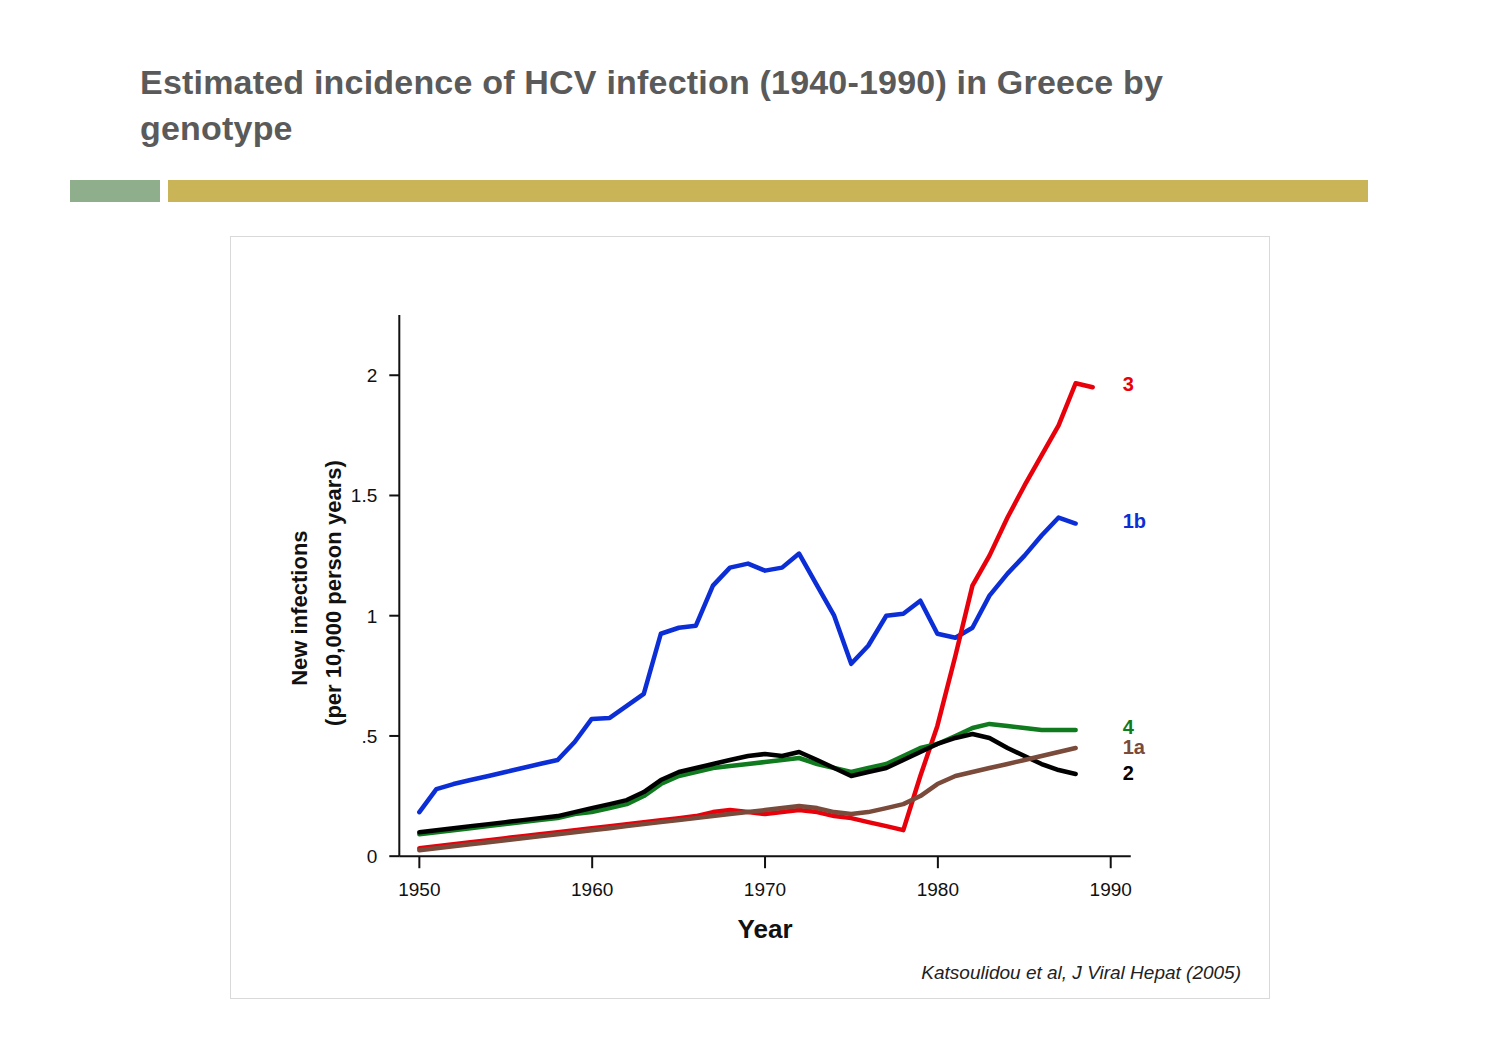Estimated incidence of HCV infection (1940-1990) in Greece by genotype
Estimated incidence of HCV infection in Greece, 1950–1990, by genotype Line chart of new infections per 10,000 person years by year for genotypes 3, 1b, 4, 1a and 2. Genotype 1b rises from about 0.2 in 1950 to around 1.2 in 1970, dips, then rises to about 1.4 by 1988. Genotype 3 stays below 0.2 until the late 1970s then rises steeply to about 2.15 by 1987. 0 .5 1 1.5 2 1950 1960 1970 1980 1990 New infections (per 10,000 person years) Year 3 1b 4 1a 2
Katsoulidou et al, J Viral Hepat (2005)